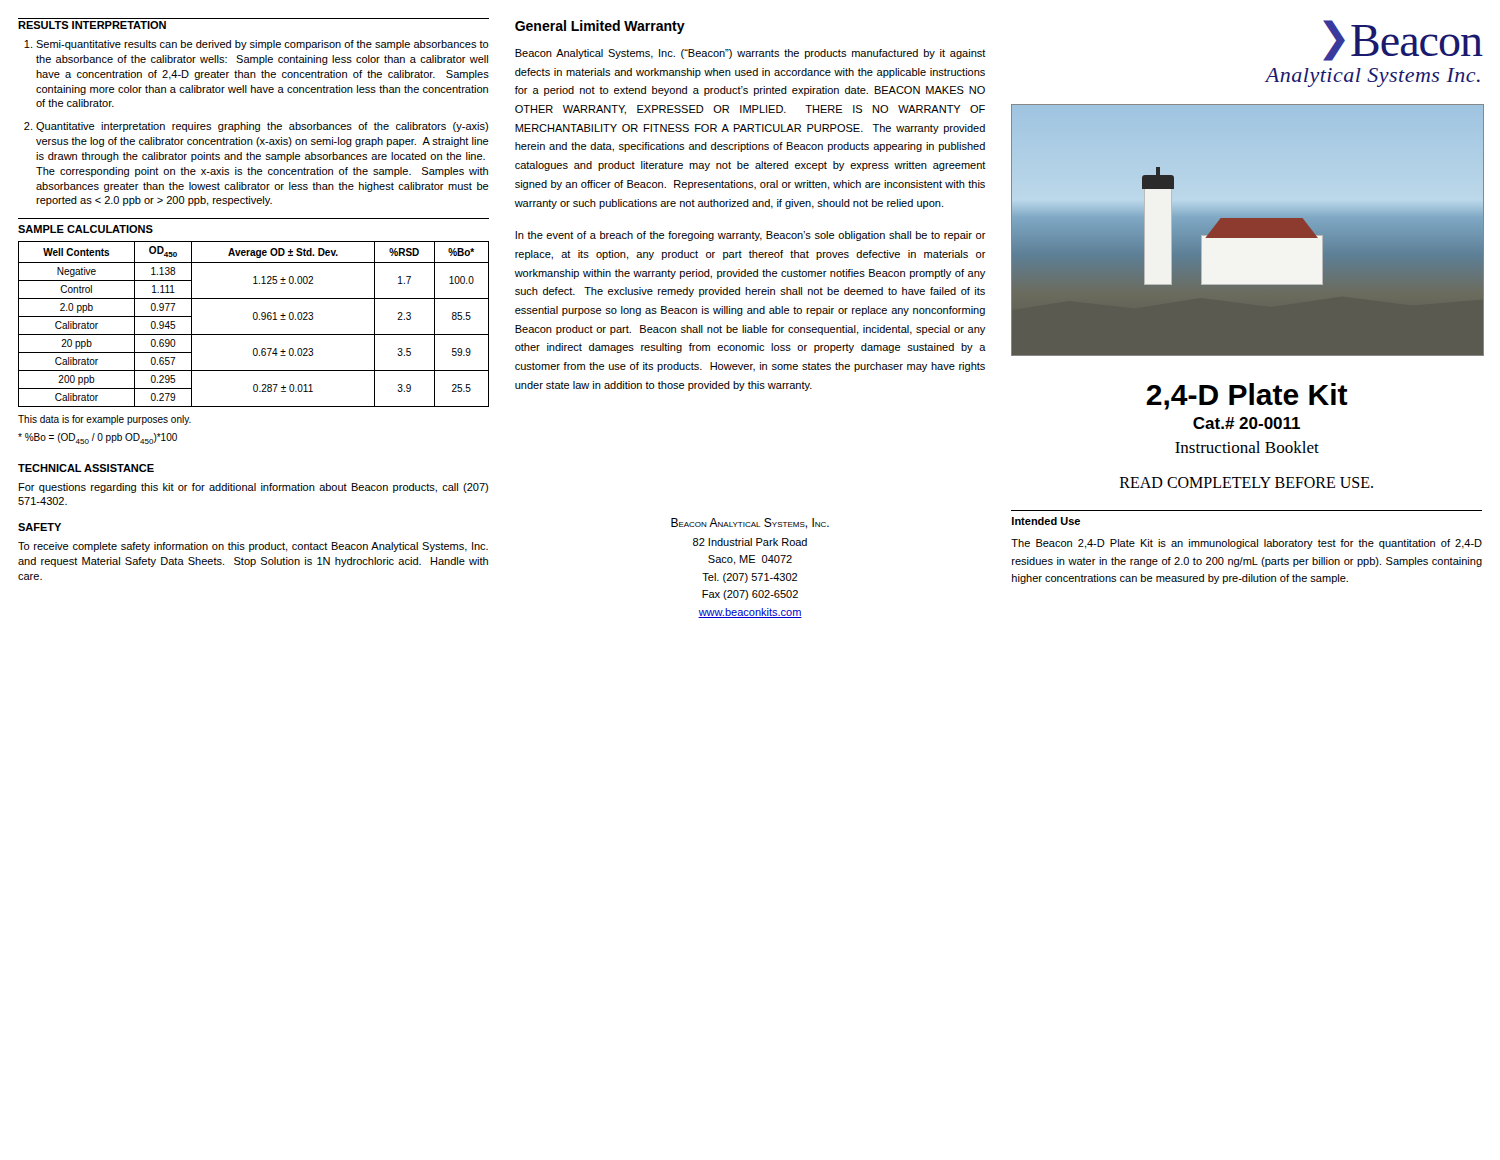Results Interpretation
Semi-quantitative results can be derived by simple comparison of the sample absorbances to the absorbance of the calibrator wells: Sample containing less color than a calibrator well have a concentration of 2,4-D greater than the concentration of the calibrator. Samples containing more color than a calibrator well have a concentration less than the concentration of the calibrator.
Quantitative interpretation requires graphing the absorbances of the calibrators (y-axis) versus the log of the calibrator concentration (x-axis) on semi-log graph paper. A straight line is drawn through the calibrator points and the sample absorbances are located on the line. The corresponding point on the x-axis is the concentration of the sample. Samples with absorbances greater than the lowest calibrator or less than the highest calibrator must be reported as < 2.0 ppb or > 200 ppb, respectively.
Sample Calculations
| Well Contents | OD 450 | Average OD ± Std. Dev. | %RSD | %Bo* |
| --- | --- | --- | --- | --- |
| Negative | 1.138 | 1.125 ± 0.002 | 1.7 | 100.0 |
| Control | 1.111 |
| 2.0 ppb | 0.977 | 0.961 ± 0.023 | 2.3 | 85.5 |
| Calibrator | 0.945 |
| 20 ppb | 0.690 | 0.674 ± 0.023 | 3.5 | 59.9 |
| Calibrator | 0.657 |
| 200 ppb | 0.295 | 0.287 ± 0.011 | 3.9 | 25.5 |
| Calibrator | 0.279 |
This data is for example purposes only.
* %Bo = (OD450 / 0 ppb OD450)*100
Technical Assistance
For questions regarding this kit or for additional information about Beacon products, call (207) 571-4302.
Safety
To receive complete safety information on this product, contact Beacon Analytical Systems, Inc. and request Material Safety Data Sheets. Stop Solution is 1N hydrochloric acid. Handle with care.
General Limited Warranty
Beacon Analytical Systems, Inc. (“Beacon”) warrants the products manufactured by it against defects in materials and workmanship when used in accordance with the applicable instructions for a period not to extend beyond a product’s printed expiration date. BEACON MAKES NO OTHER WARRANTY, EXPRESSED OR IMPLIED. THERE IS NO WARRANTY OF MERCHANTABILITY OR FITNESS FOR A PARTICULAR PURPOSE. The warranty provided herein and the data, specifications and descriptions of Beacon products appearing in published catalogues and product literature may not be altered except by express written agreement signed by an officer of Beacon. Representations, oral or written, which are inconsistent with this warranty or such publications are not authorized and, if given, should not be relied upon.
In the event of a breach of the foregoing warranty, Beacon’s sole obligation shall be to repair or replace, at its option, any product or part thereof that proves defective in materials or workmanship within the warranty period, provided the customer notifies Beacon promptly of any such defect. The exclusive remedy provided herein shall not be deemed to have failed of its essential purpose so long as Beacon is willing and able to repair or replace any nonconforming Beacon product or part. Beacon shall not be liable for consequential, incidental, special or any other indirect damages resulting from economic loss or property damage sustained by a customer from the use of its products. However, in some states the purchaser may have rights under state law in addition to those provided by this warranty.
Beacon Analytical Systems, Inc.
82 Industrial Park Road
Saco, ME 04072
Tel. (207) 571-4302
Fax (207) 602-6502
www.beaconkits.com
❯Beacon
Analytical Systems Inc.
2,4-D Plate Kit
Cat.# 20-0011
Instructional Booklet
READ COMPLETELY BEFORE USE.
Intended Use
The Beacon 2,4-D Plate Kit is an immunological laboratory test for the quantitation of 2,4-D residues in water in the range of 2.0 to 200 ng/mL (parts per billion or ppb). Samples containing higher concentrations can be measured by pre-dilution of the sample.